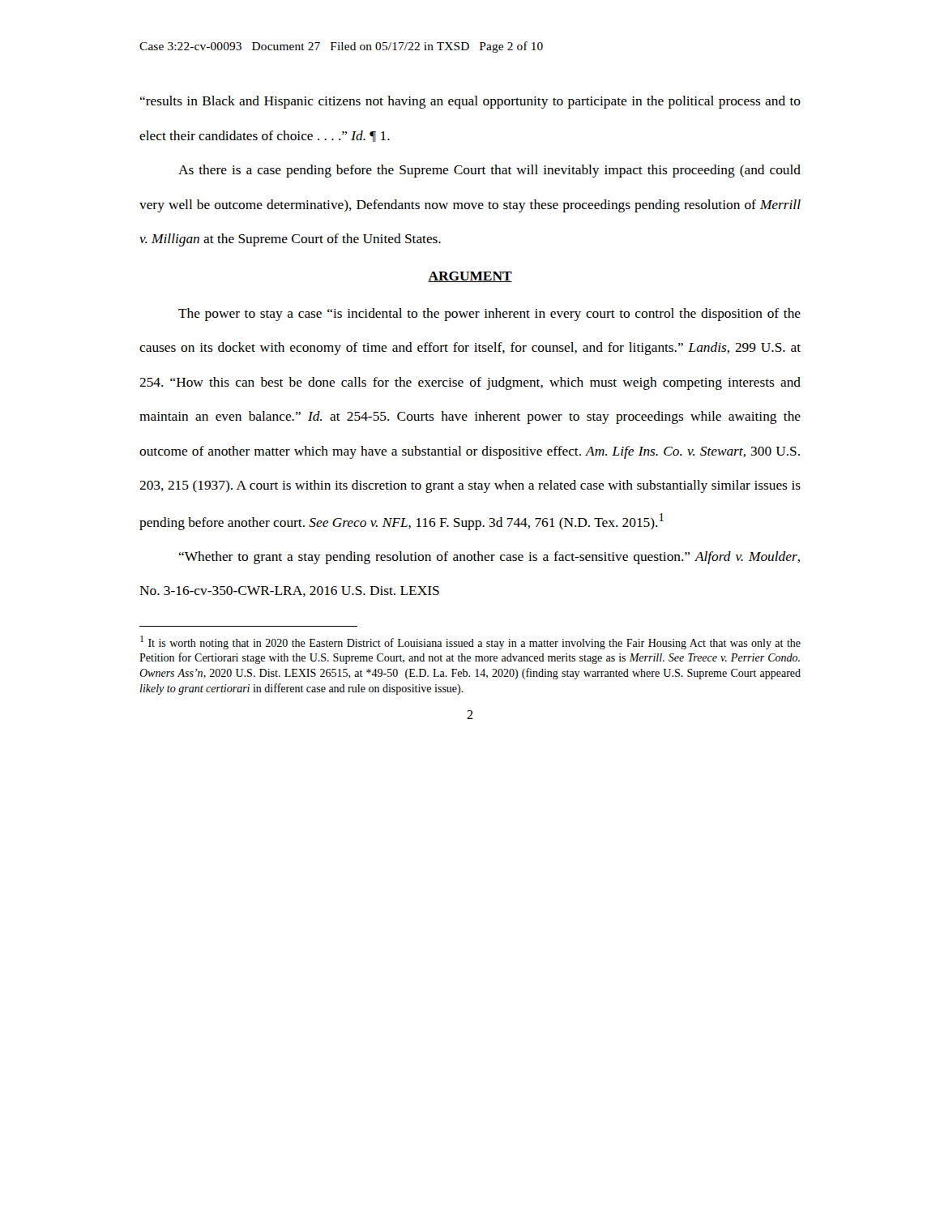Case 3:22-cv-00093 Document 27 Filed on 05/17/22 in TXSD Page 2 of 10
“results in Black and Hispanic citizens not having an equal opportunity to participate in the political process and to elect their candidates of choice . . . .” Id. ¶ 1.
As there is a case pending before the Supreme Court that will inevitably impact this proceeding (and could very well be outcome determinative), Defendants now move to stay these proceedings pending resolution of Merrill v. Milligan at the Supreme Court of the United States.
ARGUMENT
The power to stay a case “is incidental to the power inherent in every court to control the disposition of the causes on its docket with economy of time and effort for itself, for counsel, and for litigants.” Landis, 299 U.S. at 254. “How this can best be done calls for the exercise of judgment, which must weigh competing interests and maintain an even balance.” Id. at 254-55. Courts have inherent power to stay proceedings while awaiting the outcome of another matter which may have a substantial or dispositive effect. Am. Life Ins. Co. v. Stewart, 300 U.S. 203, 215 (1937). A court is within its discretion to grant a stay when a related case with substantially similar issues is pending before another court. See Greco v. NFL, 116 F. Supp. 3d 744, 761 (N.D. Tex. 2015).1
“Whether to grant a stay pending resolution of another case is a fact-sensitive question.” Alford v. Moulder, No. 3-16-cv-350-CWR-LRA, 2016 U.S. Dist. LEXIS
1 It is worth noting that in 2020 the Eastern District of Louisiana issued a stay in a matter involving the Fair Housing Act that was only at the Petition for Certiorari stage with the U.S. Supreme Court, and not at the more advanced merits stage as is Merrill. See Treece v. Perrier Condo. Owners Ass’n, 2020 U.S. Dist. LEXIS 26515, at *49-50 (E.D. La. Feb. 14, 2020) (finding stay warranted where U.S. Supreme Court appeared likely to grant certiorari in different case and rule on dispositive issue).
2